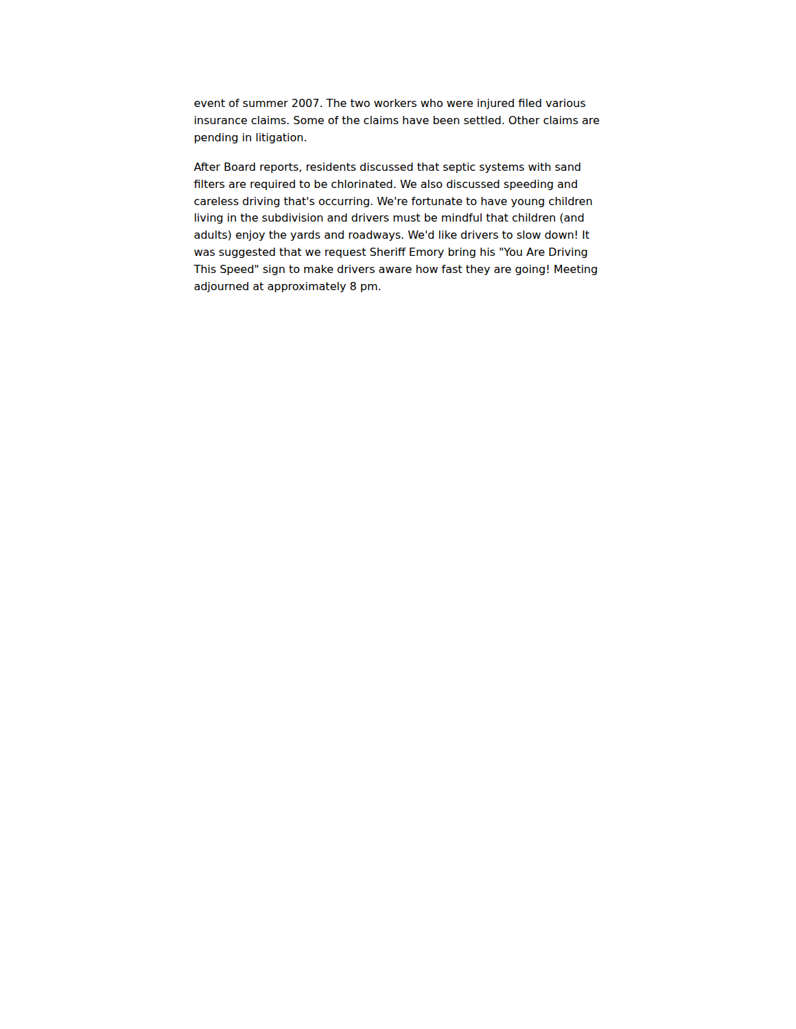event of summer 2007. The two workers who were injured filed various insurance claims. Some of the claims have been settled. Other claims are pending in litigation.
After Board reports, residents discussed that septic systems with sand filters are required to be chlorinated. We also discussed speeding and careless driving that's occurring. We're fortunate to have young children living in the subdivision and drivers must be mindful that children (and adults) enjoy the yards and roadways. We'd like drivers to slow down! It was suggested that we request Sheriff Emory bring his "You Are Driving This Speed" sign to make drivers aware how fast they are going! Meeting adjourned at approximately 8 pm.